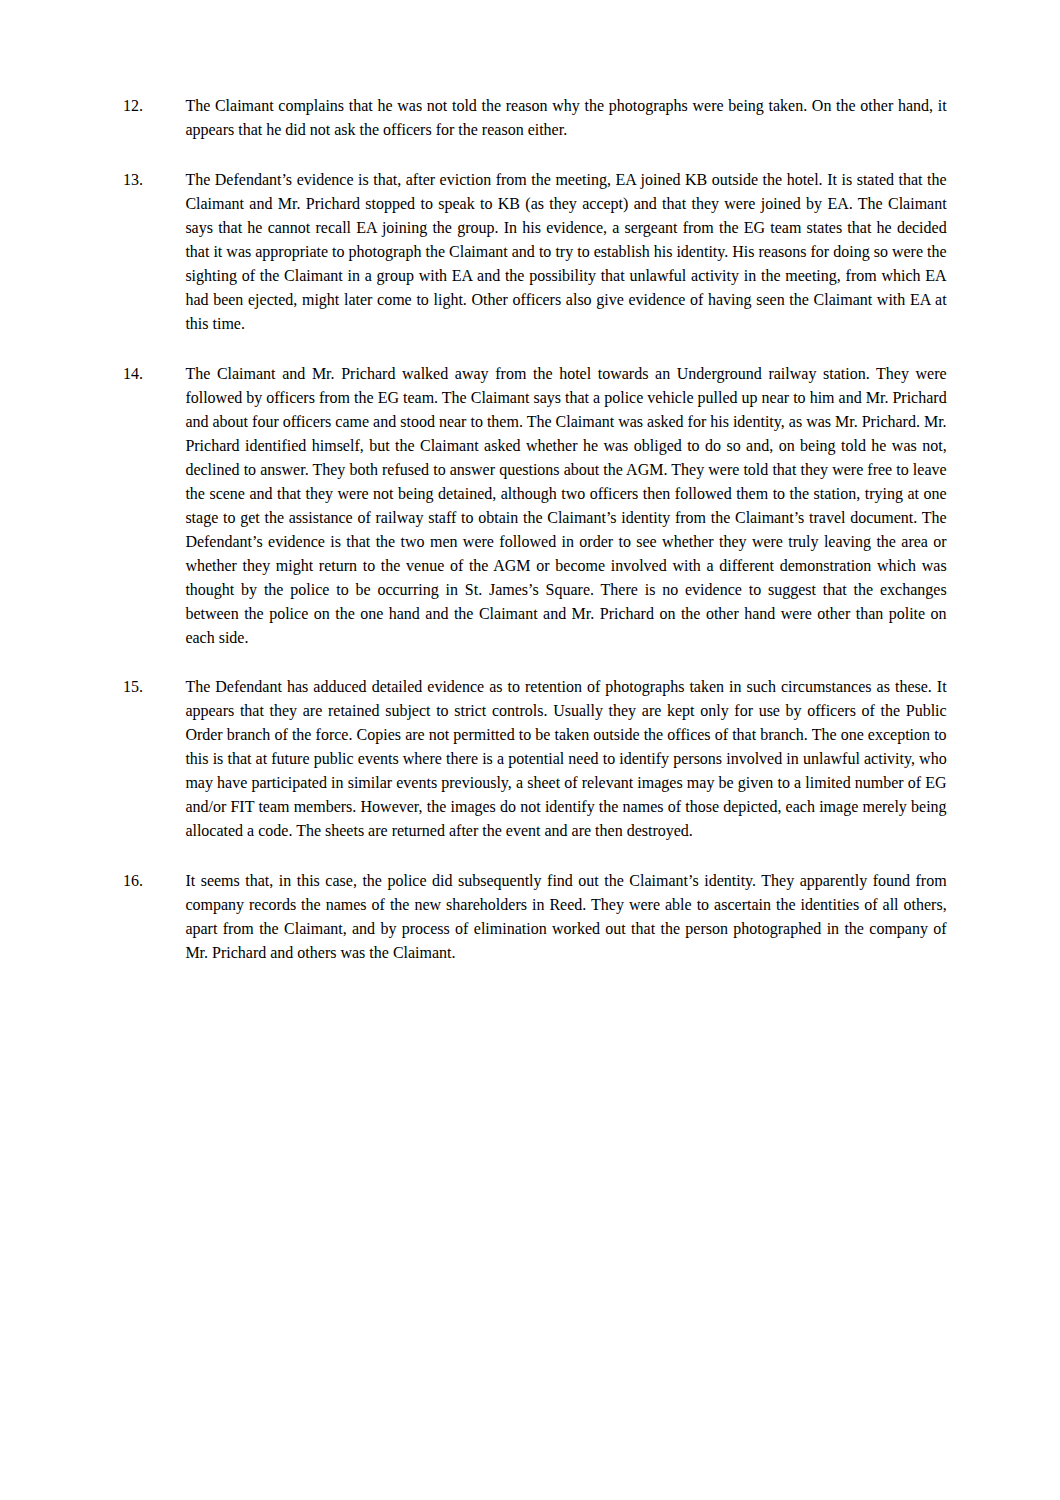The Claimant complains that he was not told the reason why the photographs were being taken. On the other hand, it appears that he did not ask the officers for the reason either.
The Defendant’s evidence is that, after eviction from the meeting, EA joined KB outside the hotel. It is stated that the Claimant and Mr. Prichard stopped to speak to KB (as they accept) and that they were joined by EA. The Claimant says that he cannot recall EA joining the group. In his evidence, a sergeant from the EG team states that he decided that it was appropriate to photograph the Claimant and to try to establish his identity. His reasons for doing so were the sighting of the Claimant in a group with EA and the possibility that unlawful activity in the meeting, from which EA had been ejected, might later come to light. Other officers also give evidence of having seen the Claimant with EA at this time.
The Claimant and Mr. Prichard walked away from the hotel towards an Underground railway station. They were followed by officers from the EG team. The Claimant says that a police vehicle pulled up near to him and Mr. Prichard and about four officers came and stood near to them. The Claimant was asked for his identity, as was Mr. Prichard. Mr. Prichard identified himself, but the Claimant asked whether he was obliged to do so and, on being told he was not, declined to answer. They both refused to answer questions about the AGM. They were told that they were free to leave the scene and that they were not being detained, although two officers then followed them to the station, trying at one stage to get the assistance of railway staff to obtain the Claimant’s identity from the Claimant’s travel document. The Defendant’s evidence is that the two men were followed in order to see whether they were truly leaving the area or whether they might return to the venue of the AGM or become involved with a different demonstration which was thought by the police to be occurring in St. James’s Square. There is no evidence to suggest that the exchanges between the police on the one hand and the Claimant and Mr. Prichard on the other hand were other than polite on each side.
The Defendant has adduced detailed evidence as to retention of photographs taken in such circumstances as these. It appears that they are retained subject to strict controls. Usually they are kept only for use by officers of the Public Order branch of the force. Copies are not permitted to be taken outside the offices of that branch. The one exception to this is that at future public events where there is a potential need to identify persons involved in unlawful activity, who may have participated in similar events previously, a sheet of relevant images may be given to a limited number of EG and/or FIT team members. However, the images do not identify the names of those depicted, each image merely being allocated a code. The sheets are returned after the event and are then destroyed.
It seems that, in this case, the police did subsequently find out the Claimant’s identity. They apparently found from company records the names of the new shareholders in Reed. They were able to ascertain the identities of all others, apart from the Claimant, and by process of elimination worked out that the person photographed in the company of Mr. Prichard and others was the Claimant.